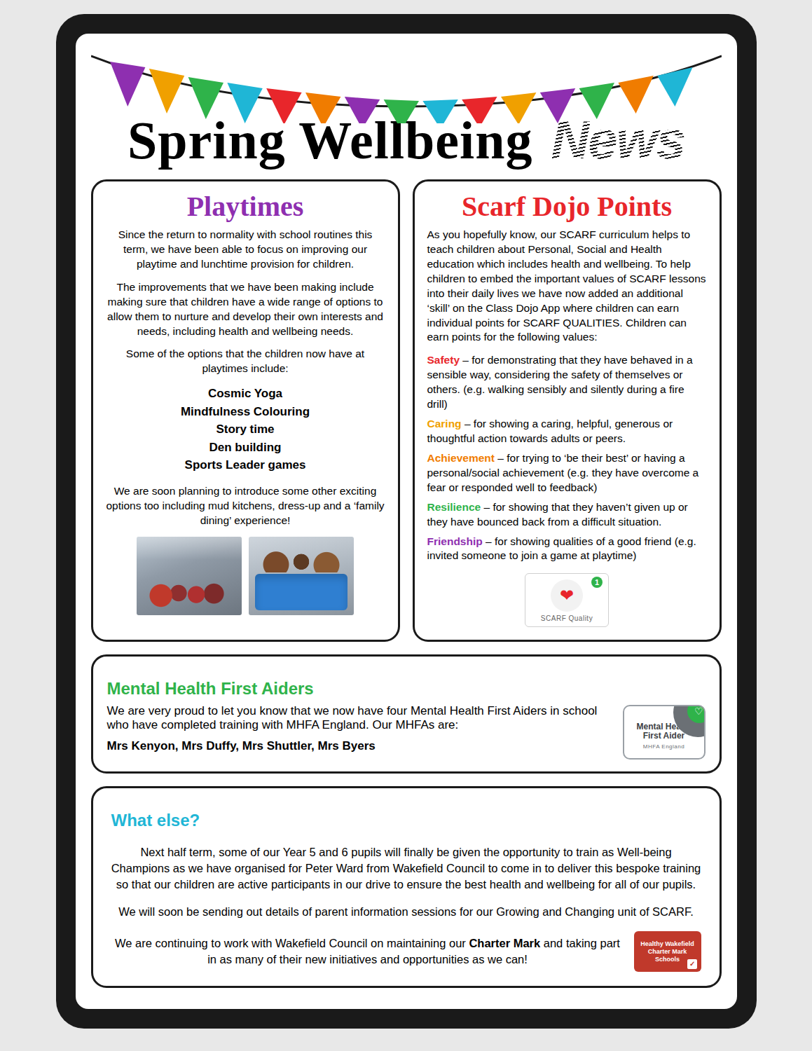Spring Wellbeing News
Playtimes
Since the return to normality with school routines this term, we have been able to focus on improving our playtime and lunchtime provision for children.
The improvements that we have been making include making sure that children have a wide range of options to allow them to nurture and develop their own interests and needs, including health and wellbeing needs.
Some of the options that the children now have at playtimes include:
Cosmic Yoga
Mindfulness Colouring
Story time
Den building
Sports Leader games
We are soon planning to introduce some other exciting options too including mud kitchens, dress-up and a ‘family dining’ experience!
Scarf Dojo Points
As you hopefully know, our SCARF curriculum helps to teach children about Personal, Social and Health education which includes health and wellbeing. To help children to embed the important values of SCARF lessons into their daily lives we have now added an additional ‘skill’ on the Class Dojo App where children can earn individual points for SCARF QUALITIES. Children can earn points for the following values:
Safety – for demonstrating that they have behaved in a sensible way, considering the safety of themselves or others. (e.g. walking sensibly and silently during a fire drill)
Caring – for showing a caring, helpful, generous or thoughtful action towards adults or peers.
Achievement – for trying to ‘be their best’ or having a personal/social achievement (e.g. they have overcome a fear or responded well to feedback)
Resilience – for showing that they haven’t given up or they have bounced back from a difficult situation.
Friendship – for showing qualities of a good friend (e.g. invited someone to join a game at playtime)
1
❤
SCARF Quality
Mental Health First Aiders
We are very proud to let you know that we now have four Mental Health First Aiders in school who have completed training with MHFA England. Our MHFAs are:
Mrs Kenyon, Mrs Duffy, Mrs Shuttler, Mrs Byers
♡
Mental Health
First Aider
MHFA England
What else?
Next half term, some of our Year 5 and 6 pupils will finally be given the opportunity to train as Well-being Champions as we have organised for Peter Ward from Wakefield Council to come in to deliver this bespoke training so that our children are active participants in our drive to ensure the best health and wellbeing for all of our pupils.
We will soon be sending out details of parent information sessions for our Growing and Changing unit of SCARF.
We are continuing to work with Wakefield Council on maintaining our Charter Mark and taking part in as many of their new initiatives and opportunities as we can!
Healthy Wakefield
Charter Mark
Schools ✓